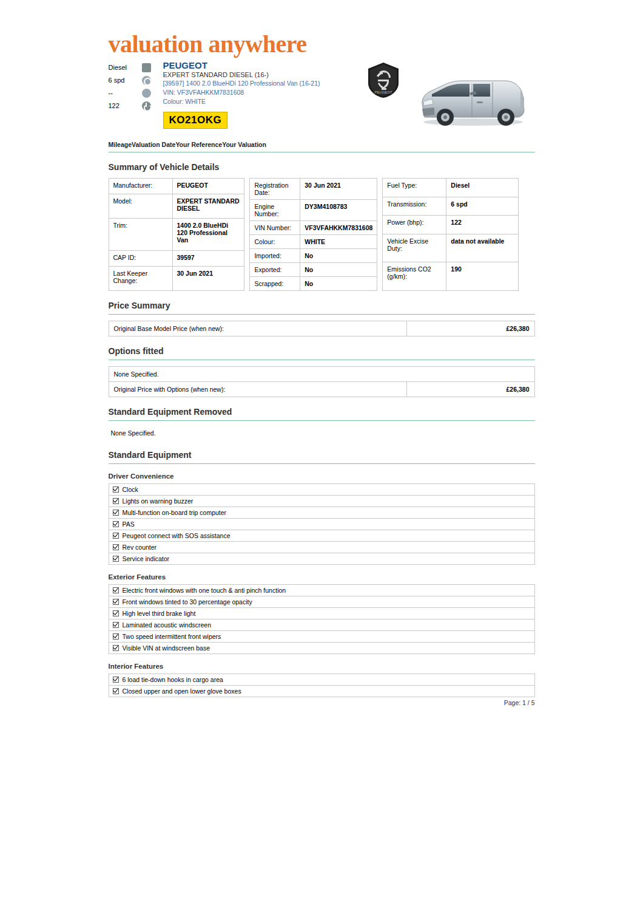valuation anywhere
Diesel
6 spd
--
122
PEUGEOT
EXPERT STANDARD DIESEL (16-)
[39597] 1400 2.0 BlueHDi 120 Professional Van (16-21)
VIN: VF3VFAHKKM7831608
Colour: WHITE
KO21OKG
PEUGEOT
Mileage Valuation Date Your Reference Your Valuation
Summary of Vehicle Details
| Manufacturer: | PEUGEOT |
| Model: | EXPERT STANDARD DIESEL |
| Trim: | 1400 2.0 BlueHDi 120 Professional Van |
| CAP ID: | 39597 |
| Last Keeper Change: | 30 Jun 2021 |
| Registration Date: | 30 Jun 2021 |
| Engine Number: | DY3M4108783 |
| VIN Number: | VF3VFAHKKM7831608 |
| Colour: | WHITE |
| Imported: | No |
| Exported: | No |
| Scrapped: | No |
| Fuel Type: | Diesel |
| Transmission: | 6 spd |
| Power (bhp): | 122 |
| Vehicle Excise Duty: | data not available |
| Emissions CO2 (g/km): | 190 |
Price Summary
| Original Base Model Price (when new): | £26,380 |
Options fitted
| None Specified. |
| Original Price with Options (when new): | £26,380 |
Standard Equipment Removed
None Specified.
Standard Equipment
Driver Convenience
Clock
Lights on warning buzzer
Multi-function on-board trip computer
PAS
Peugeot connect with SOS assistance
Rev counter
Service indicator
Exterior Features
Electric front windows with one touch & anti pinch function
Front windows tinted to 30 percentage opacity
High level third brake light
Laminated acoustic windscreen
Two speed intermittent front wipers
Visible VIN at windscreen base
Interior Features
6 load tie-down hooks in cargo area
Closed upper and open lower glove boxes
Page: 1 / 5